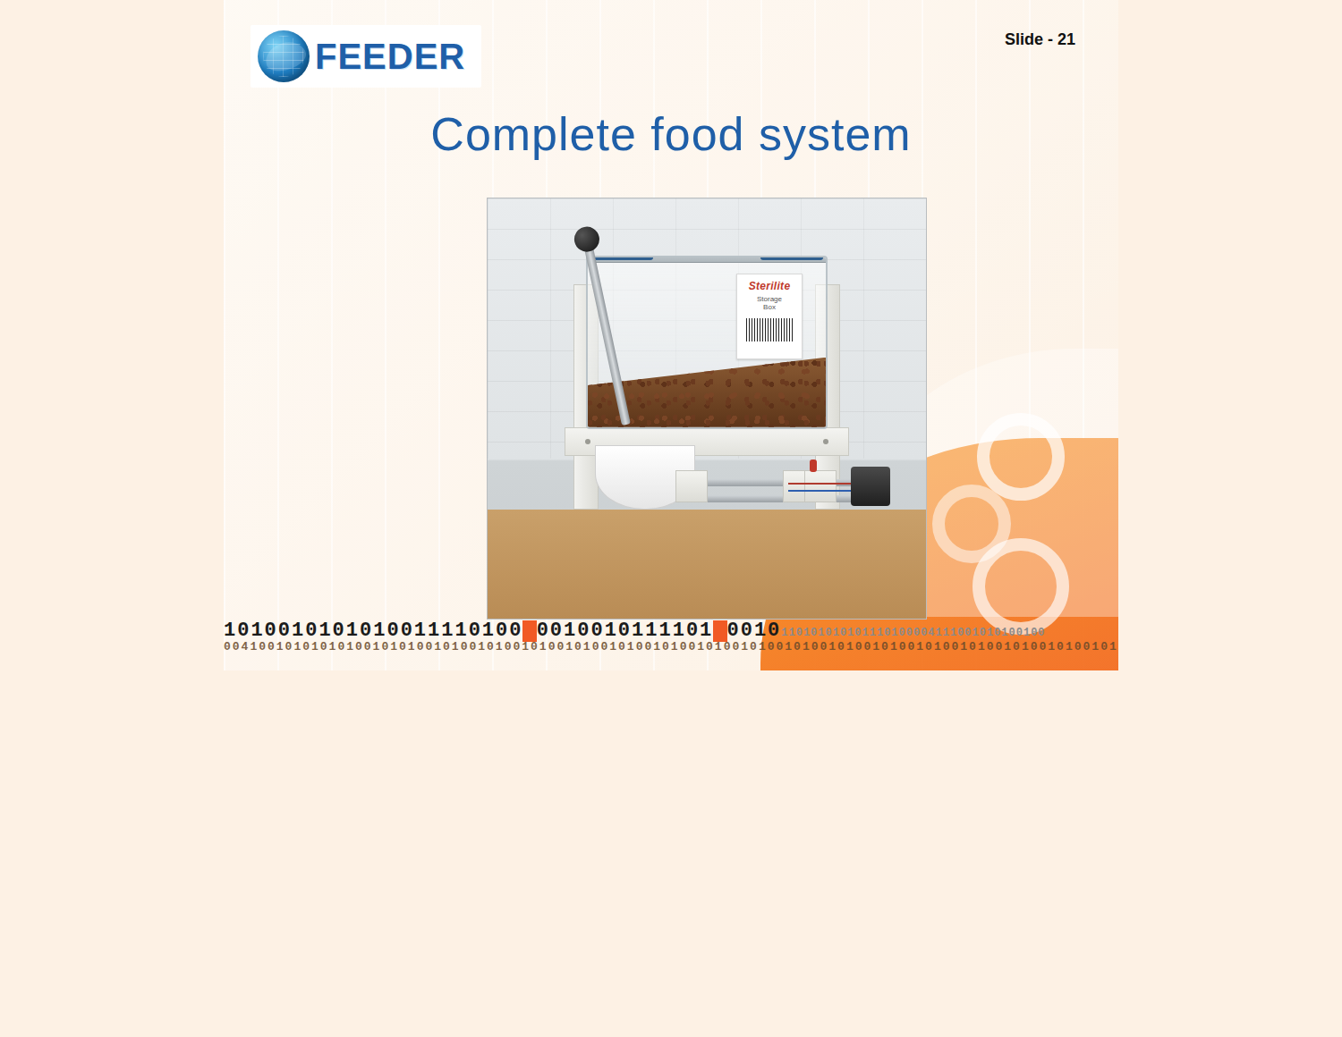FEEDER
Slide - 21
Complete food system
Sterilite
Storage
Box
10100101010100111101000001001011110100010110101010101110100004111001010100100 0041001010101010010101001010010100101001010010100101001010010100101001010010100101001010010100101001010